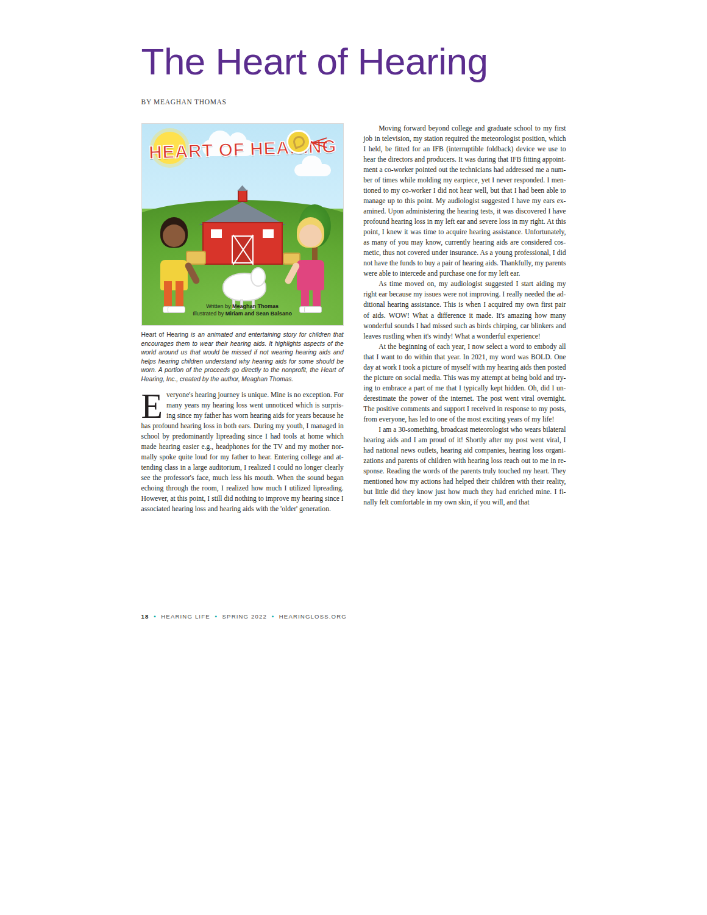The Heart of Hearing
By Meaghan Thomas
HEART OF HEARING
Written by Meaghan Thomas
Illustrated by Miriam and Sean Balsano
Heart of Hearing is an animated and entertaining story for children that encourages them to wear their hearing aids. It highlights aspects of the world around us that would be missed if not wearing hearing aids and helps hearing children understand why hearing aids for some should be worn. A portion of the proceeds go directly to the nonprofit, the Heart of Hearing, Inc., created by the author, Meaghan Thomas.
Everyone's hearing journey is unique. Mine is no exception. For many years my hearing loss went unnoticed which is surprising since my father has worn hearing aids for years because he has profound hearing loss in both ears. During my youth, I managed in school by predominantly lipreading since I had tools at home which made hearing easier e.g., headphones for the TV and my mother normally spoke quite loud for my father to hear. Entering college and attending class in a large auditorium, I realized I could no longer clearly see the professor's face, much less his mouth. When the sound began echoing through the room, I realized how much I utilized lipreading. However, at this point, I still did nothing to improve my hearing since I associated hearing loss and hearing aids with the 'older' generation.
Moving forward beyond college and graduate school to my first job in television, my station required the meteorologist position, which I held, be fitted for an IFB (interruptible foldback) device we use to hear the directors and producers. It was during that IFB fitting appointment a co-worker pointed out the technicians had addressed me a number of times while molding my earpiece, yet I never responded. I mentioned to my co-worker I did not hear well, but that I had been able to manage up to this point. My audiologist suggested I have my ears examined. Upon administering the hearing tests, it was discovered I have profound hearing loss in my left ear and severe loss in my right. At this point, I knew it was time to acquire hearing assistance. Unfortunately, as many of you may know, currently hearing aids are considered cosmetic, thus not covered under insurance. As a young professional, I did not have the funds to buy a pair of hearing aids. Thankfully, my parents were able to intercede and purchase one for my left ear.
As time moved on, my audiologist suggested I start aiding my right ear because my issues were not improving. I really needed the additional hearing assistance. This is when I acquired my own first pair of aids. WOW! What a difference it made. It's amazing how many wonderful sounds I had missed such as birds chirping, car blinkers and leaves rustling when it's windy! What a wonderful experience!
At the beginning of each year, I now select a word to embody all that I want to do within that year. In 2021, my word was BOLD. One day at work I took a picture of myself with my hearing aids then posted the picture on social media. This was my attempt at being bold and trying to embrace a part of me that I typically kept hidden. Oh, did I underestimate the power of the internet. The post went viral overnight. The positive comments and support I received in response to my posts, from everyone, has led to one of the most exciting years of my life!
I am a 30-something, broadcast meteorologist who wears bilateral hearing aids and I am proud of it! Shortly after my post went viral, I had national news outlets, hearing aid companies, hearing loss organizations and parents of children with hearing loss reach out to me in response. Reading the words of the parents truly touched my heart. They mentioned how my actions had helped their children with their reality, but little did they know just how much they had enriched mine. I finally felt comfortable in my own skin, if you will, and that
18 • Hearing Life • Spring 2022 • Hearingloss.org